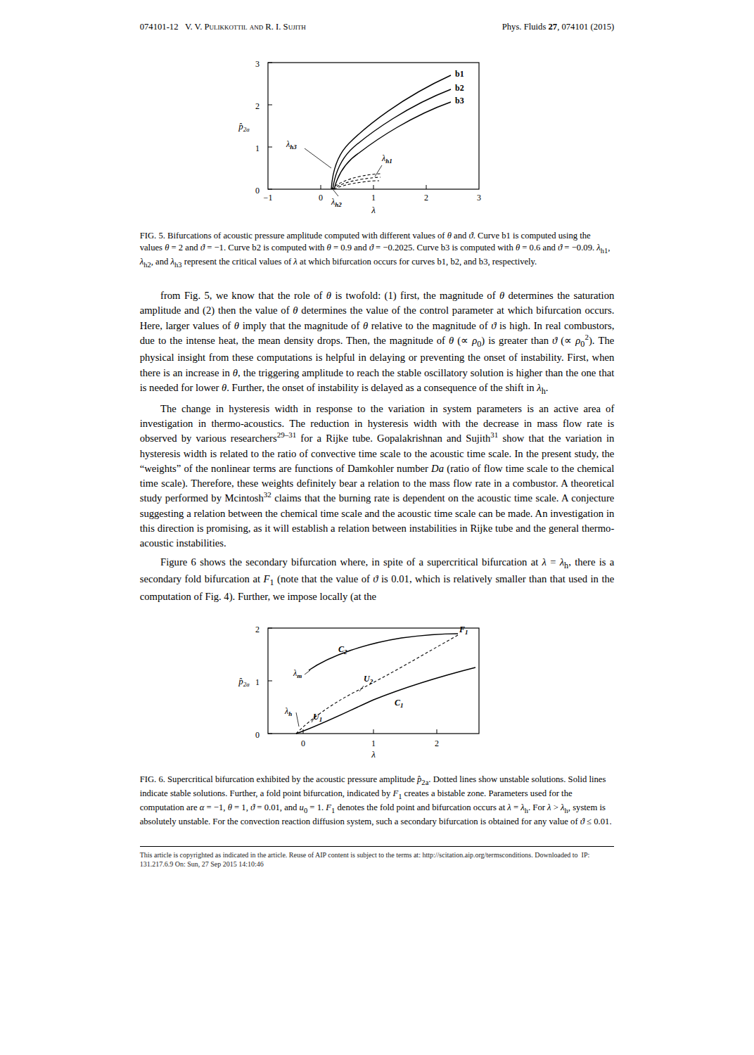074101-12 V. V. Pulikkottil and R. I. Sujith Phys. Fluids 27, 074101 (2015)
3 2 1 0 p̂2a −1 0 1 2 3 λ b1 b2 b3 λh3 λh2 λh1
FIG. 5. Bifurcations of acoustic pressure amplitude computed with different values of θ and ϑ. Curve b1 is computed using the values θ = 2 and ϑ = −1. Curve b2 is computed with θ = 0.9 and ϑ = −0.2025. Curve b3 is computed with θ = 0.6 and ϑ = −0.09. λh1, λh2, and λh3 represent the critical values of λ at which bifurcation occurs for curves b1, b2, and b3, respectively.
from Fig. 5, we know that the role of θ is twofold: (1) first, the magnitude of θ determines the saturation amplitude and (2) then the value of θ determines the value of the control parameter at which bifurcation occurs. Here, larger values of θ imply that the magnitude of θ relative to the magnitude of ϑ is high. In real combustors, due to the intense heat, the mean density drops. Then, the magnitude of θ (∝ ρ0) is greater than ϑ (∝ ρ02). The physical insight from these computations is helpful in delaying or preventing the onset of instability. First, when there is an increase in θ, the triggering amplitude to reach the stable oscillatory solution is higher than the one that is needed for lower θ. Further, the onset of instability is delayed as a consequence of the shift in λh.
The change in hysteresis width in response to the variation in system parameters is an active area of investigation in thermo-acoustics. The reduction in hysteresis width with the decrease in mass flow rate is observed by various researchers29–31 for a Rijke tube. Gopalakrishnan and Sujith31 show that the variation in hysteresis width is related to the ratio of convective time scale to the acoustic time scale. In the present study, the “weights” of the nonlinear terms are functions of Damkohler number Da (ratio of flow time scale to the chemical time scale). Therefore, these weights definitely bear a relation to the mass flow rate in a combustor. A theoretical study performed by Mcintosh32 claims that the burning rate is dependent on the acoustic time scale. A conjecture suggesting a relation between the chemical time scale and the acoustic time scale can be made. An investigation in this direction is promising, as it will establish a relation between instabilities in Rijke tube and the general thermo-acoustic instabilities.
Figure 6 shows the secondary bifurcation where, in spite of a supercritical bifurcation at λ = λh, there is a secondary fold bifurcation at F1 (note that the value of ϑ is 0.01, which is relatively smaller than that used in the computation of Fig. 4). Further, we impose locally (at the
2 1 0 p̂2a 0 1 2 λ C2 C1 U2 U1 F1 λm λh
FIG. 6. Supercritical bifurcation exhibited by the acoustic pressure amplitude p̂2a. Dotted lines show unstable solutions. Solid lines indicate stable solutions. Further, a fold point bifurcation, indicated by F1 creates a bistable zone. Parameters used for the computation are α = −1, θ = 1, ϑ = 0.01, and u0 = 1. F1 denotes the fold point and bifurcation occurs at λ = λh. For λ > λh, system is absolutely unstable. For the convection reaction diffusion system, such a secondary bifurcation is obtained for any value of ϑ ≤ 0.01.
This article is copyrighted as indicated in the article. Reuse of AIP content is subject to the terms at: http://scitation.aip.org/termsconditions. Downloaded to IP: 131.217.6.9 On: Sun, 27 Sep 2015 14:10:46